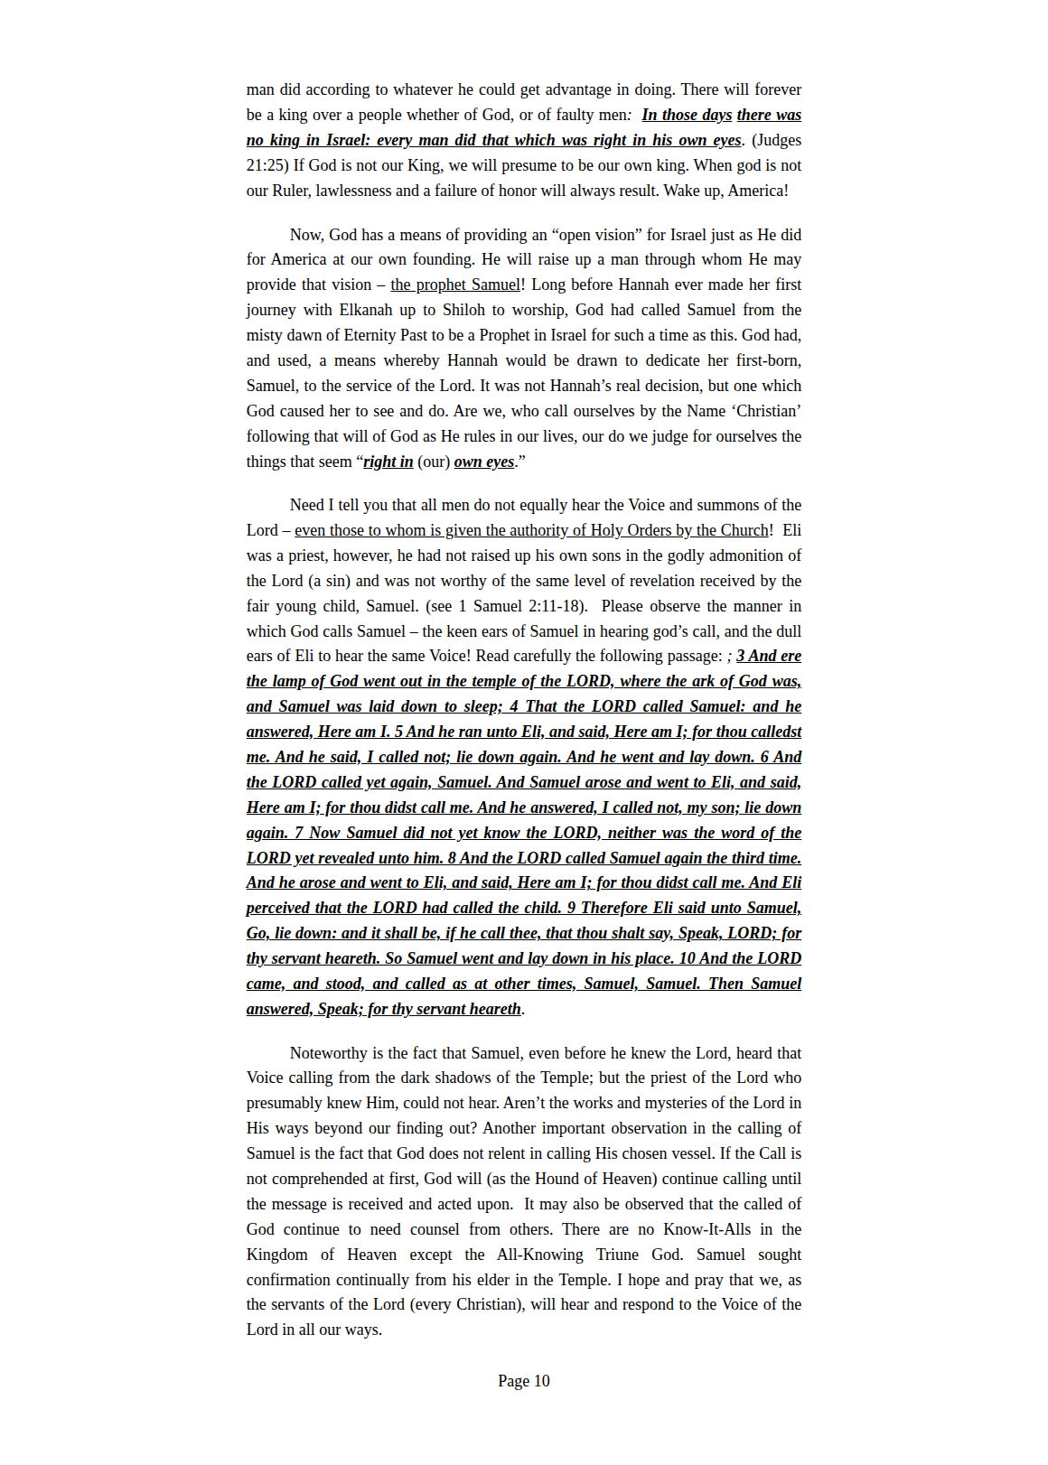man did according to whatever he could get advantage in doing. There will forever be a king over a people whether of God, or of faulty men: In those days there was no king in Israel: every man did that which was right in his own eyes. (Judges 21:25) If God is not our King, we will presume to be our own king. When god is not our Ruler, lawlessness and a failure of honor will always result. Wake up, America!
Now, God has a means of providing an “open vision” for Israel just as He did for America at our own founding. He will raise up a man through whom He may provide that vision – the prophet Samuel! Long before Hannah ever made her first journey with Elkanah up to Shiloh to worship, God had called Samuel from the misty dawn of Eternity Past to be a Prophet in Israel for such a time as this. God had, and used, a means whereby Hannah would be drawn to dedicate her first-born, Samuel, to the service of the Lord. It was not Hannah’s real decision, but one which God caused her to see and do. Are we, who call ourselves by the Name ‘Christian’ following that will of God as He rules in our lives, our do we judge for ourselves the things that seem “right in (our) own eyes.”
Need I tell you that all men do not equally hear the Voice and summons of the Lord – even those to whom is given the authority of Holy Orders by the Church! Eli was a priest, however, he had not raised up his own sons in the godly admonition of the Lord (a sin) and was not worthy of the same level of revelation received by the fair young child, Samuel. (see 1 Samuel 2:11-18). Please observe the manner in which God calls Samuel – the keen ears of Samuel in hearing god’s call, and the dull ears of Eli to hear the same Voice! Read carefully the following passage: ; 3 And ere the lamp of God went out in the temple of the LORD, where the ark of God was, and Samuel was laid down to sleep; 4 That the LORD called Samuel: and he answered, Here am I. 5 And he ran unto Eli, and said, Here am I; for thou calledst me. And he said, I called not; lie down again. And he went and lay down. 6 And the LORD called yet again, Samuel. And Samuel arose and went to Eli, and said, Here am I; for thou didst call me. And he answered, I called not, my son; lie down again. 7 Now Samuel did not yet know the LORD, neither was the word of the LORD yet revealed unto him. 8 And the LORD called Samuel again the third time. And he arose and went to Eli, and said, Here am I; for thou didst call me. And Eli perceived that the LORD had called the child. 9 Therefore Eli said unto Samuel, Go, lie down: and it shall be, if he call thee, that thou shalt say, Speak, LORD; for thy servant heareth. So Samuel went and lay down in his place. 10 And the LORD came, and stood, and called as at other times, Samuel, Samuel. Then Samuel answered, Speak; for thy servant heareth.
Noteworthy is the fact that Samuel, even before he knew the Lord, heard that Voice calling from the dark shadows of the Temple; but the priest of the Lord who presumably knew Him, could not hear. Aren’t the works and mysteries of the Lord in His ways beyond our finding out? Another important observation in the calling of Samuel is the fact that God does not relent in calling His chosen vessel. If the Call is not comprehended at first, God will (as the Hound of Heaven) continue calling until the message is received and acted upon. It may also be observed that the called of God continue to need counsel from others. There are no Know-It-Alls in the Kingdom of Heaven except the All-Knowing Triune God. Samuel sought confirmation continually from his elder in the Temple. I hope and pray that we, as the servants of the Lord (every Christian), will hear and respond to the Voice of the Lord in all our ways.
Page 10